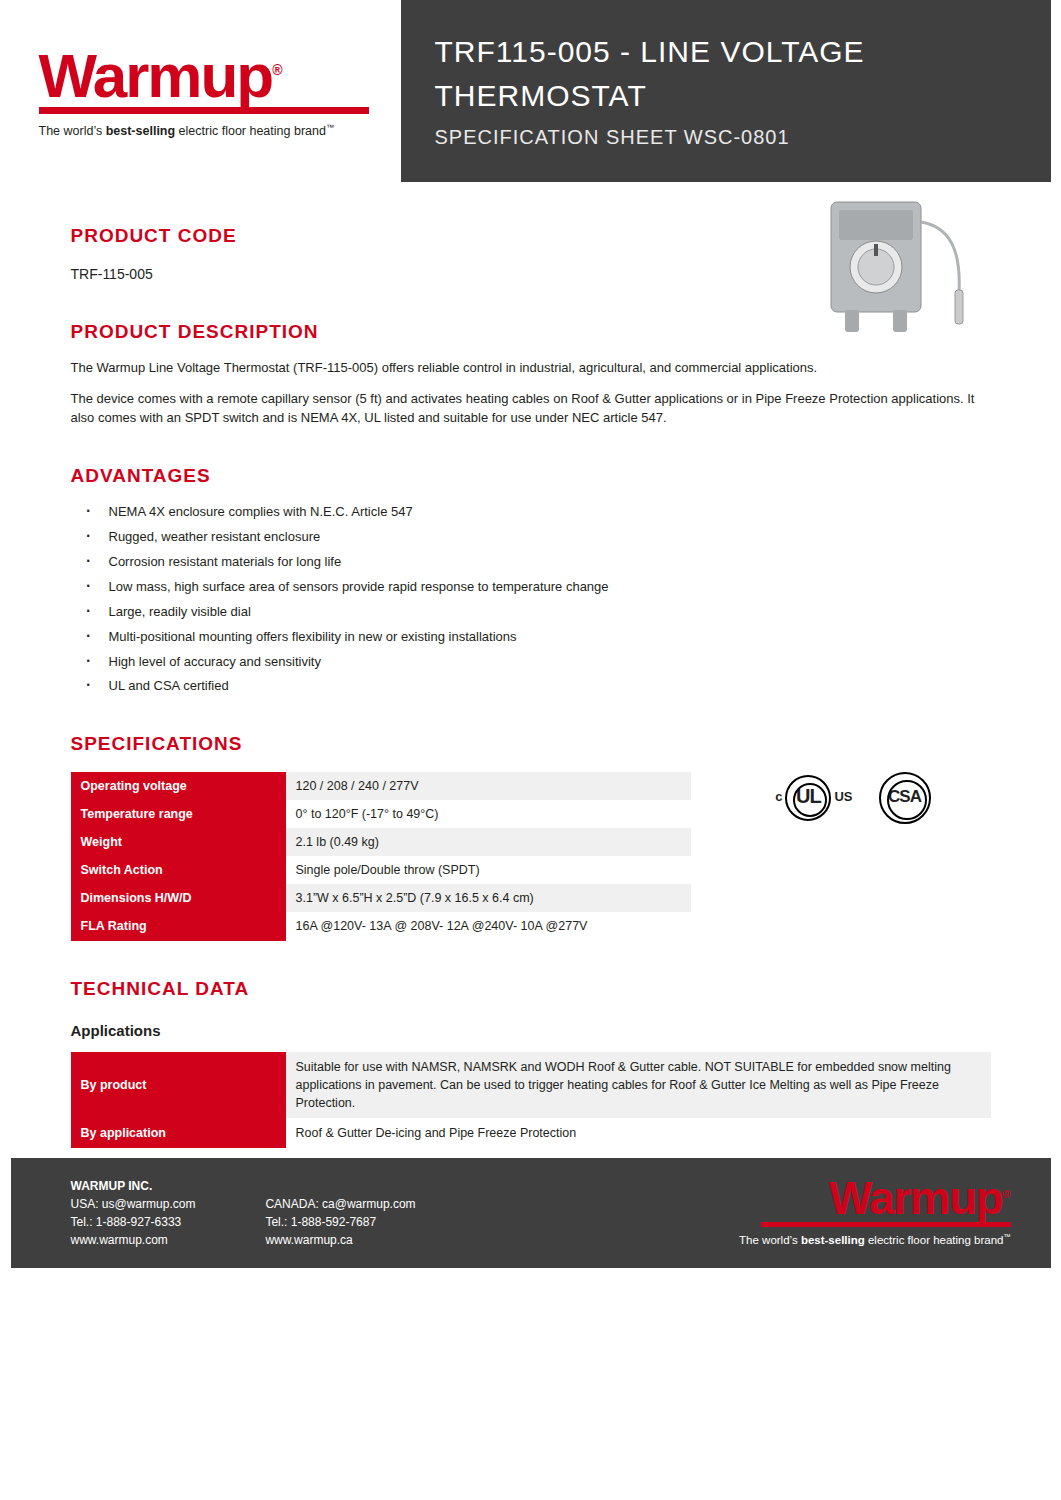Warmup®
The world’s best-selling electric floor heating brand™
TRF115-005 - Line Voltage Thermostat
Specification Sheet WSC-0801
Product Code
TRF-115-005
Product Description
The Warmup Line Voltage Thermostat (TRF-115-005) offers reliable control in industrial, agricultural, and commercial applications.
The device comes with a remote capillary sensor (5 ft) and activates heating cables on Roof & Gutter applications or in Pipe Freeze Protection applications. It also comes with an SPDT switch and is NEMA 4X, UL listed and suitable for use under NEC article 547.
Advantages
NEMA 4X enclosure complies with N.E.C. Article 547
Rugged, weather resistant enclosure
Corrosion resistant materials for long life
Low mass, high surface area of sensors provide rapid response to temperature change
Large, readily visible dial
Multi-positional mounting offers flexibility in new or existing installations
High level of accuracy and sensitivity
UL and CSA certified
Specifications
c
UL
US
CSA
| Operating voltage | 120 / 208 / 240 / 277V |
| Temperature range | 0° to 120°F (-17° to 49°C) |
| Weight | 2.1 lb (0.49 kg) |
| Switch Action | Single pole/Double throw (SPDT) |
| Dimensions H/W/D | 3.1”W x 6.5”H x 2.5”D (7.9 x 16.5 x 6.4 cm) |
| FLA Rating | 16A @120V- 13A @ 208V- 12A @240V- 10A @277V |
Technical Data
Applications
| By product | Suitable for use with NAMSR, NAMSRK and WODH Roof & Gutter cable. NOT SUITABLE for embedded snow melting applications in pavement. Can be used to trigger heating cables for Roof & Gutter Ice Melting as well as Pipe Freeze Protection. |
| By application | Roof & Gutter De-icing and Pipe Freeze Protection |
WARMUP INC.
USA: us@warmup.com
Tel.: 1-888-927-6333
www.warmup.com
CANADA: ca@warmup.com
Tel.: 1-888-592-7687
www.warmup.ca
Warmup®
The world’s best-selling electric floor heating brand™